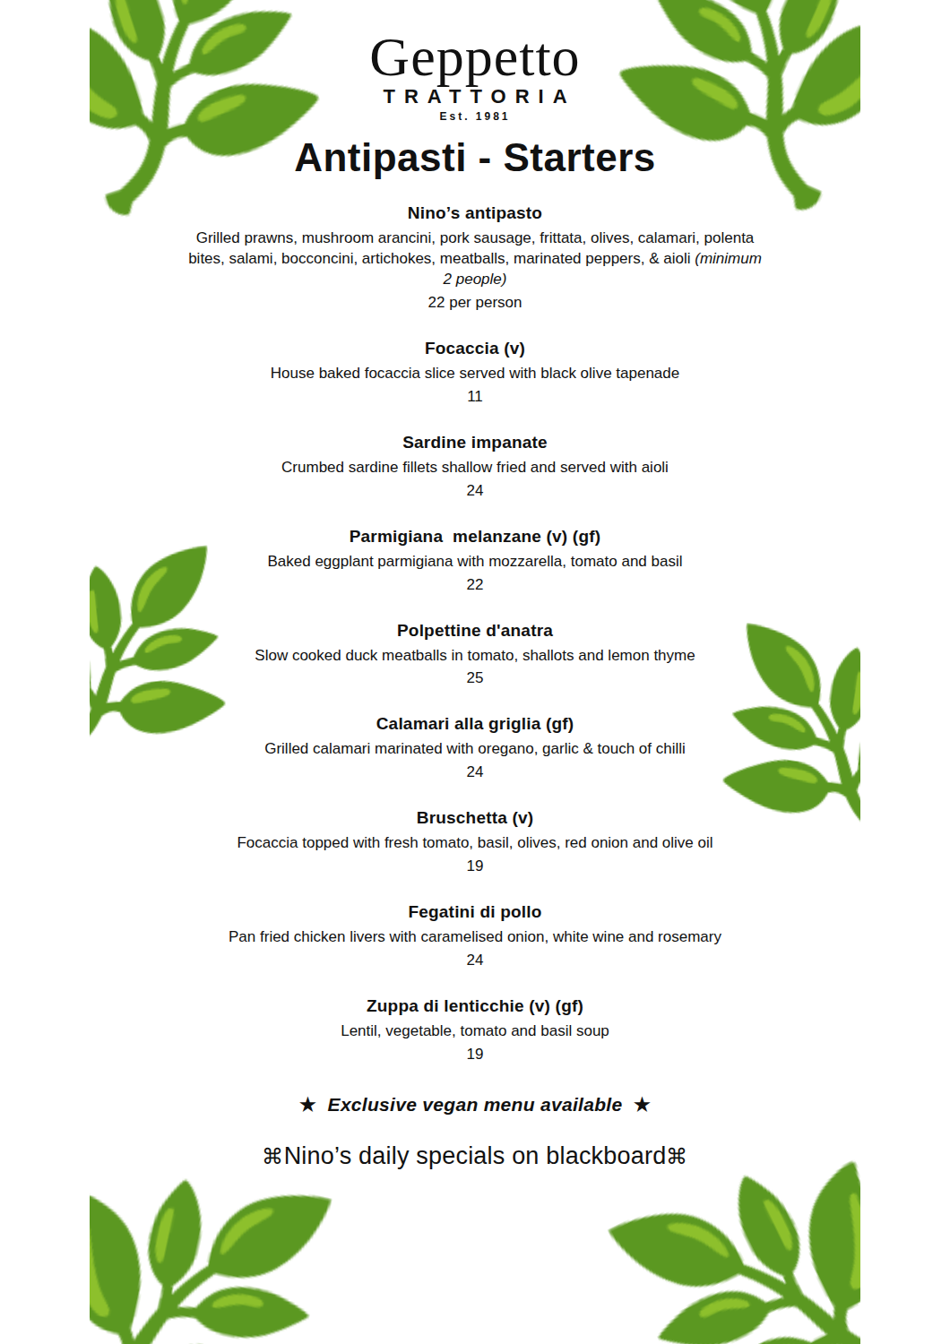🌿 🌿 🌿 🌿 🌿 🌿
Geppetto
TRATTORIA
Est. 1981
Antipasti - Starters
Nino’s antipasto
Grilled prawns, mushroom arancini, pork sausage, frittata, olives, calamari, polenta bites, salami, bocconcini, artichokes, meatballs, marinated peppers, & aioli (minimum 2 people)
22 per person
Focaccia (v)
House baked focaccia slice served with black olive tapenade
11
Sardine impanate
Crumbed sardine fillets shallow fried and served with aioli
24
Parmigiana melanzane (v) (gf)
Baked eggplant parmigiana with mozzarella, tomato and basil
22
Polpettine d'anatra
Slow cooked duck meatballs in tomato, shallots and lemon thyme
25
Calamari alla griglia (gf)
Grilled calamari marinated with oregano, garlic & touch of chilli
24
Bruschetta (v)
Focaccia topped with fresh tomato, basil, olives, red onion and olive oil
19
Fegatini di pollo
Pan fried chicken livers with caramelised onion, white wine and rosemary
24
Zuppa di lenticchie (v) (gf)
Lentil, vegetable, tomato and basil soup
19
★ Exclusive vegan menu available ★
⌘Nino’s daily specials on blackboard⌘